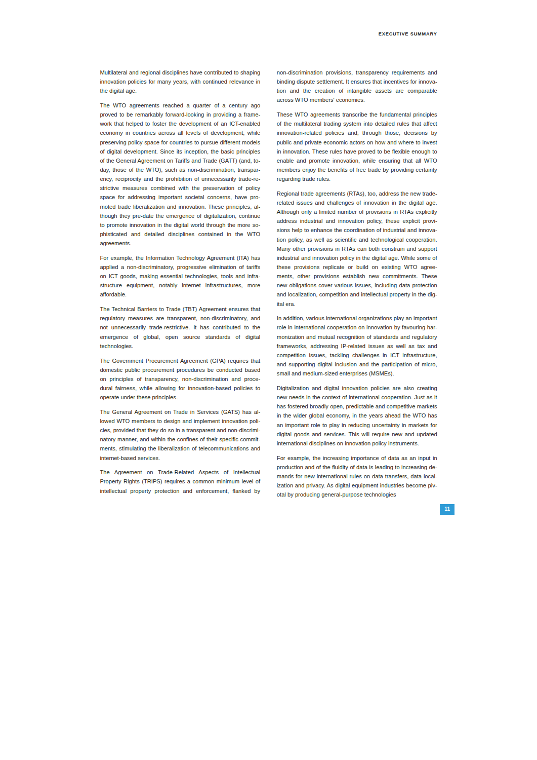Executive Summary
Multilateral and regional disciplines have contributed to shaping innovation policies for many years, with continued relevance in the digital age.
The WTO agreements reached a quarter of a century ago proved to be remarkably forward-looking in providing a framework that helped to foster the development of an ICT-enabled economy in countries across all levels of development, while preserving policy space for countries to pursue different models of digital development. Since its inception, the basic principles of the General Agreement on Tariffs and Trade (GATT) (and, today, those of the WTO), such as non-discrimination, transparency, reciprocity and the prohibition of unnecessarily trade-restrictive measures combined with the preservation of policy space for addressing important societal concerns, have promoted trade liberalization and innovation. These principles, although they pre-date the emergence of digitalization, continue to promote innovation in the digital world through the more sophisticated and detailed disciplines contained in the WTO agreements.
For example, the Information Technology Agreement (ITA) has applied a non-discriminatory, progressive elimination of tariffs on ICT goods, making essential technologies, tools and infrastructure equipment, notably internet infrastructures, more affordable.
The Technical Barriers to Trade (TBT) Agreement ensures that regulatory measures are transparent, non-discriminatory, and not unnecessarily trade-restrictive. It has contributed to the emergence of global, open source standards of digital technologies.
The Government Procurement Agreement (GPA) requires that domestic public procurement procedures be conducted based on principles of transparency, non-discrimination and procedural fairness, while allowing for innovation-based policies to operate under these principles.
The General Agreement on Trade in Services (GATS) has allowed WTO members to design and implement innovation policies, provided that they do so in a transparent and non-discriminatory manner, and within the confines of their specific commitments, stimulating the liberalization of telecommunications and internet-based services.
The Agreement on Trade-Related Aspects of Intellectual Property Rights (TRIPS) requires a common minimum level of intellectual property protection and enforcement, flanked by non-discrimination provisions, transparency requirements and binding dispute settlement. It ensures that incentives for innovation and the creation of intangible assets are comparable across WTO members' economies.
These WTO agreements transcribe the fundamental principles of the multilateral trading system into detailed rules that affect innovation-related policies and, through those, decisions by public and private economic actors on how and where to invest in innovation. These rules have proved to be flexible enough to enable and promote innovation, while ensuring that all WTO members enjoy the benefits of free trade by providing certainty regarding trade rules.
Regional trade agreements (RTAs), too, address the new trade-related issues and challenges of innovation in the digital age. Although only a limited number of provisions in RTAs explicitly address industrial and innovation policy, these explicit provisions help to enhance the coordination of industrial and innovation policy, as well as scientific and technological cooperation. Many other provisions in RTAs can both constrain and support industrial and innovation policy in the digital age. While some of these provisions replicate or build on existing WTO agreements, other provisions establish new commitments. These new obligations cover various issues, including data protection and localization, competition and intellectual property in the digital era.
In addition, various international organizations play an important role in international cooperation on innovation by favouring harmonization and mutual recognition of standards and regulatory frameworks, addressing IP-related issues as well as tax and competition issues, tackling challenges in ICT infrastructure, and supporting digital inclusion and the participation of micro, small and medium-sized enterprises (MSMEs).
Digitalization and digital innovation policies are also creating new needs in the context of international cooperation. Just as it has fostered broadly open, predictable and competitive markets in the wider global economy, in the years ahead the WTO has an important role to play in reducing uncertainty in markets for digital goods and services. This will require new and updated international disciplines on innovation policy instruments.
For example, the increasing importance of data as an input in production and of the fluidity of data is leading to increasing demands for new international rules on data transfers, data localization and privacy. As digital equipment industries become pivotal by producing general-purpose technologies
11